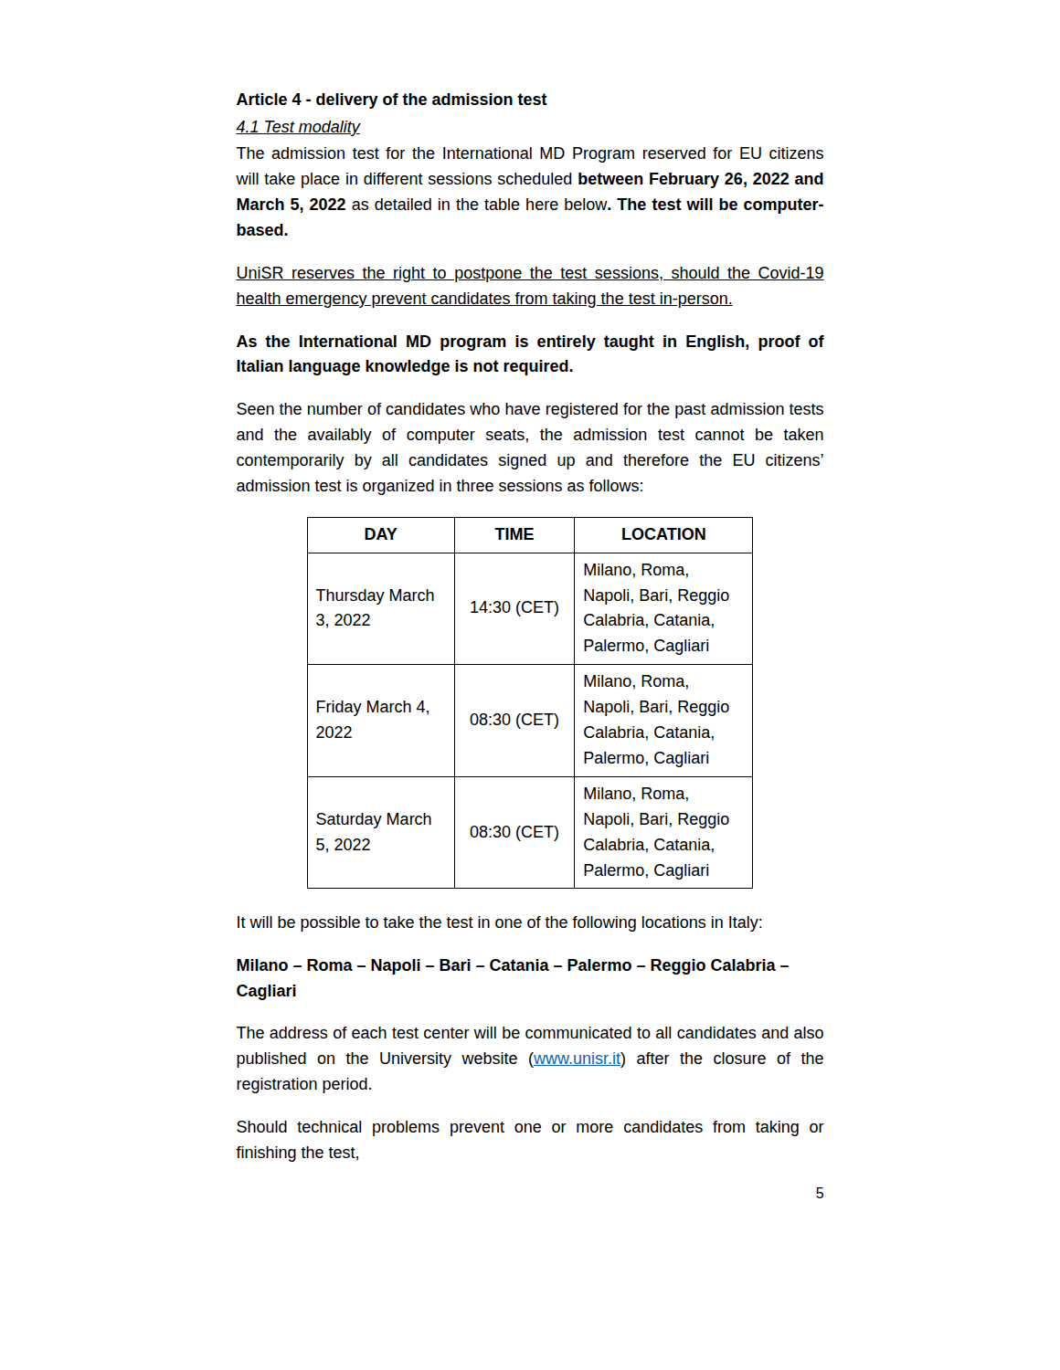Article 4 - delivery of the admission test
4.1 Test modality
The admission test for the International MD Program reserved for EU citizens will take place in different sessions scheduled between February 26, 2022 and March 5, 2022 as detailed in the table here below. The test will be computer-based.
UniSR reserves the right to postpone the test sessions, should the Covid-19 health emergency prevent candidates from taking the test in-person.
As the International MD program is entirely taught in English, proof of Italian language knowledge is not required.
Seen the number of candidates who have registered for the past admission tests and the availably of computer seats, the admission test cannot be taken contemporarily by all candidates signed up and therefore the EU citizens’ admission test is organized in three sessions as follows:
| DAY | TIME | LOCATION |
| --- | --- | --- |
| Thursday March 3, 2022 | 14:30 (CET) | Milano, Roma, Napoli, Bari, Reggio Calabria, Catania, Palermo, Cagliari |
| Friday March 4, 2022 | 08:30 (CET) | Milano, Roma, Napoli, Bari, Reggio Calabria, Catania, Palermo, Cagliari |
| Saturday March 5, 2022 | 08:30 (CET) | Milano, Roma, Napoli, Bari, Reggio Calabria, Catania, Palermo, Cagliari |
It will be possible to take the test in one of the following locations in Italy:
Milano – Roma – Napoli – Bari – Catania – Palermo – Reggio Calabria – Cagliari
The address of each test center will be communicated to all candidates and also published on the University website (www.unisr.it) after the closure of the registration period.
Should technical problems prevent one or more candidates from taking or finishing the test,
5